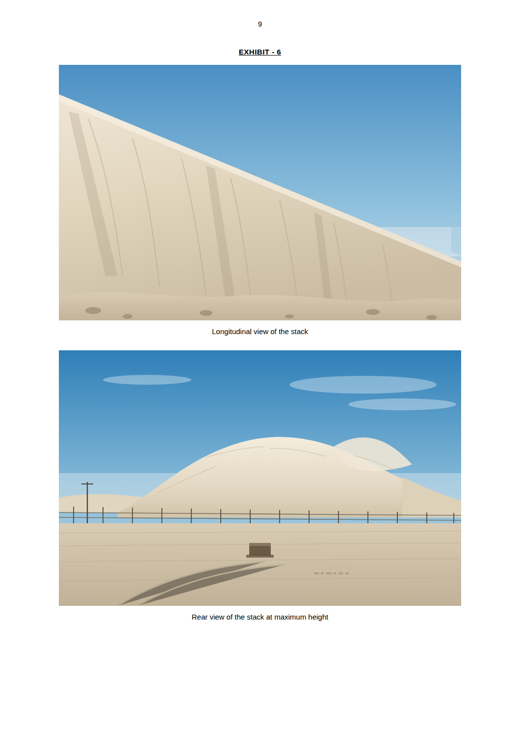9
EXHIBIT - 6
Longitudinal view of the stack
Rear view of the stack at maximum height